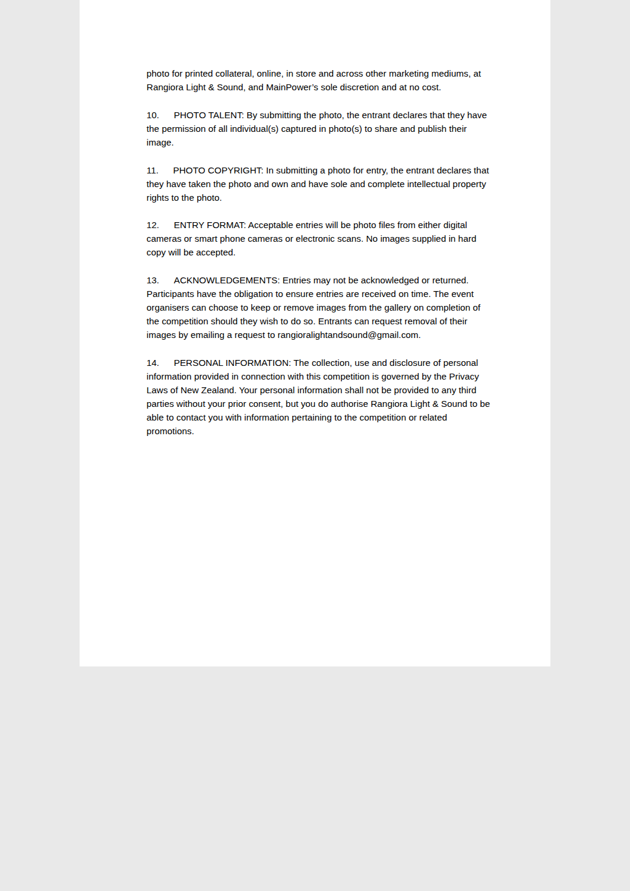photo for printed collateral, online, in store and across other marketing mediums, at Rangiora Light & Sound, and MainPower’s sole discretion and at no cost.
10. PHOTO TALENT: By submitting the photo, the entrant declares that they have the permission of all individual(s) captured in photo(s) to share and publish their image.
11. PHOTO COPYRIGHT: In submitting a photo for entry, the entrant declares that they have taken the photo and own and have sole and complete intellectual property rights to the photo.
12. ENTRY FORMAT: Acceptable entries will be photo files from either digital cameras or smart phone cameras or electronic scans. No images supplied in hard copy will be accepted.
13. ACKNOWLEDGEMENTS: Entries may not be acknowledged or returned. Participants have the obligation to ensure entries are received on time. The event organisers can choose to keep or remove images from the gallery on completion of the competition should they wish to do so. Entrants can request removal of their images by emailing a request to rangioralightandsound@gmail.com.
14. PERSONAL INFORMATION: The collection, use and disclosure of personal information provided in connection with this competition is governed by the Privacy Laws of New Zealand. Your personal information shall not be provided to any third parties without your prior consent, but you do authorise Rangiora Light & Sound to be able to contact you with information pertaining to the competition or related promotions.